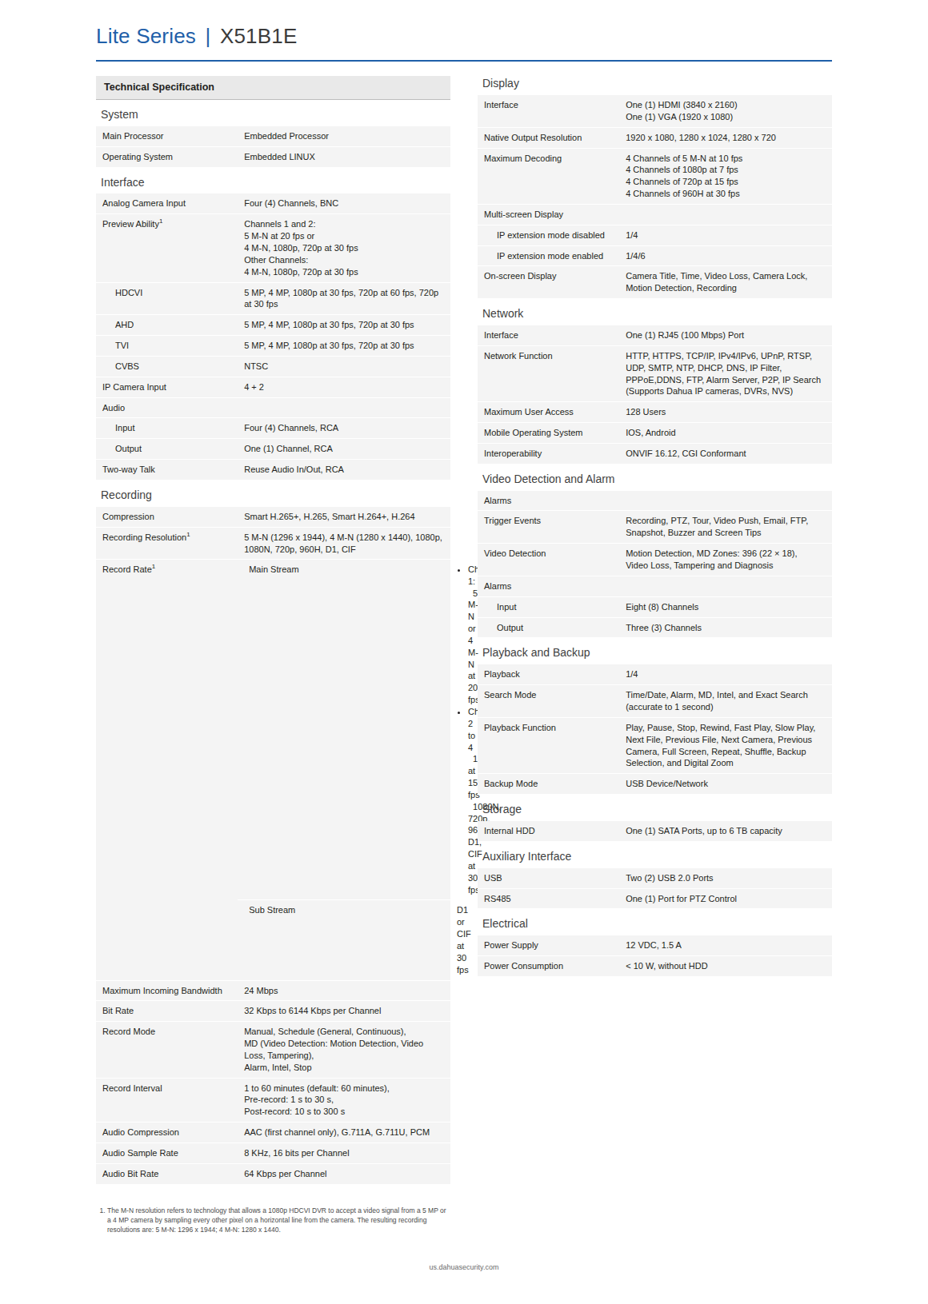Lite Series | X51B1E
Technical Specification
System
| Main Processor | Embedded Processor |
| Operating System | Embedded LINUX |
Interface
| Analog Camera Input | Four (4) Channels, BNC |
| Preview Ability 1 | Channels 1 and 2: 5 M-N at 20 fps or 4 M-N, 1080p, 720p at 30 fps Other Channels: 4 M-N, 1080p, 720p at 30 fps |
| HDCVI | 5 MP, 4 MP, 1080p at 30 fps, 720p at 60 fps, 720p at 30 fps |
| AHD | 5 MP, 4 MP, 1080p at 30 fps, 720p at 30 fps |
| TVI | 5 MP, 4 MP, 1080p at 30 fps, 720p at 30 fps |
| CVBS | NTSC |
| IP Camera Input | 4 + 2 |
| Audio | |
| Input | Four (4) Channels, RCA |
| Output | One (1) Channel, RCA |
| Two-way Talk | Reuse Audio In/Out, RCA |
Recording
| Compression | Smart H.265+, H.265, Smart H.264+, H.264 |
| Recording Resolution 1 | 5 M-N (1296 x 1944), 4 M-N (1280 x 1440), 1080p, 1080N, 720p, 960H, D1, CIF |
| Record Rate 1 | Main Stream | Channel 1: 5 M-N or 4 M-N at 20 fps Channels 2 to 4 1080p at 15 fps 1080N, 720p, 960H, D1, CIF at 30 fps |
| Sub Stream | D1 or CIF at 30 fps |
| Maximum Incoming Bandwidth | 24 Mbps |
| Bit Rate | 32 Kbps to 6144 Kbps per Channel |
| Record Mode | Manual, Schedule (General, Continuous), MD (Video Detection: Motion Detection, Video Loss, Tampering), Alarm, Intel, Stop |
| Record Interval | 1 to 60 minutes (default: 60 minutes), Pre-record: 1 s to 30 s, Post-record: 10 s to 300 s |
| Audio Compression | AAC (first channel only), G.711A, G.711U, PCM |
| Audio Sample Rate | 8 KHz, 16 bits per Channel |
| Audio Bit Rate | 64 Kbps per Channel |
The M-N resolution refers to technology that allows a 1080p HDCVI DVR to accept a video signal from a 5 MP or a 4 MP camera by sampling every other pixel on a horizontal line from the camera. The resulting recording resolutions are: 5 M-N: 1296 x 1944; 4 M-N: 1280 x 1440.
Display
| Interface | One (1) HDMI (3840 x 2160) One (1) VGA (1920 x 1080) |
| Native Output Resolution | 1920 x 1080, 1280 x 1024, 1280 x 720 |
| Maximum Decoding | 4 Channels of 5 M-N at 10 fps 4 Channels of 1080p at 7 fps 4 Channels of 720p at 15 fps 4 Channels of 960H at 30 fps |
| Multi-screen Display | |
| IP extension mode disabled | 1/4 |
| IP extension mode enabled | 1/4/6 |
| On-screen Display | Camera Title, Time, Video Loss, Camera Lock, Motion Detection, Recording |
Network
| Interface | One (1) RJ45 (100 Mbps) Port |
| Network Function | HTTP, HTTPS, TCP/IP, IPv4/IPv6, UPnP, RTSP, UDP, SMTP, NTP, DHCP, DNS, IP Filter, PPPoE,DDNS, FTP, Alarm Server, P2P, IP Search (Supports Dahua IP cameras, DVRs, NVS) |
| Maximum User Access | 128 Users |
| Mobile Operating System | IOS, Android |
| Interoperability | ONVIF 16.12, CGI Conformant |
Video Detection and Alarm
| Alarms | |
| Trigger Events | Recording, PTZ, Tour, Video Push, Email, FTP, Snapshot, Buzzer and Screen Tips |
| Video Detection | Motion Detection, MD Zones: 396 (22 × 18), Video Loss, Tampering and Diagnosis |
| Alarms | |
| Input | Eight (8) Channels |
| Output | Three (3) Channels |
Playback and Backup
| Playback | 1/4 |
| Search Mode | Time/Date, Alarm, MD, Intel, and Exact Search (accurate to 1 second) |
| Playback Function | Play, Pause, Stop, Rewind, Fast Play, Slow Play, Next File, Previous File, Next Camera, Previous Camera, Full Screen, Repeat, Shuffle, Backup Selection, and Digital Zoom |
| Backup Mode | USB Device/Network |
Storage
| Internal HDD | One (1) SATA Ports, up to 6 TB capacity |
Auxiliary Interface
| USB | Two (2) USB 2.0 Ports |
| RS485 | One (1) Port for PTZ Control |
Electrical
| Power Supply | 12 VDC, 1.5 A |
| Power Consumption | < 10 W, without HDD |
us.dahuasecurity.com